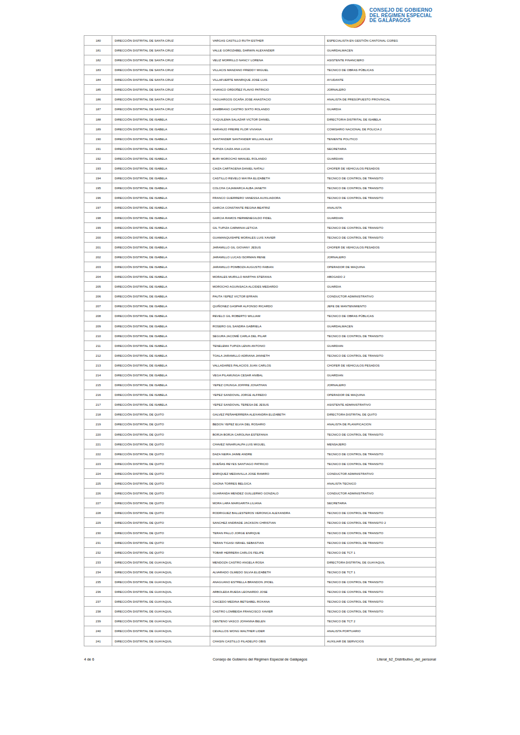CONSEJO DE GOBIERNO
DEL RÉGIMEN ESPECIAL
DE GALÁPAGOS
| 180 | DIRECCIÓN DISTRITAL DE SANTA CRUZ | VARGAS CASTILLO RUTH ESTHER | ESPECIALISTA EN GESTIÓN CANTONAL CGREG |
| 181 | DIRECCIÓN DISTRITAL DE SANTA CRUZ | VALLE GOROZABEL DARWIN ALEXANDER | GUARDALMACEN |
| 182 | DIRECCIÓN DISTRITAL DE SANTA CRUZ | VELIZ MORRILLO NANCY LORENA | ASISTENTE FINANCIERO |
| 183 | DIRECCIÓN DISTRITAL DE SANTA CRUZ | VILLACIS MANZANO FREDDY MIGUEL | TECNICO DE OBRAS PÚBLICAS |
| 184 | DIRECCIÓN DISTRITAL DE SANTA CRUZ | VILLAFUERTE MANRIQUE JOSE LUIS | AYUDANTE |
| 185 | DIRECCIÓN DISTRITAL DE SANTA CRUZ | VIVANCO ORDOÑEZ FLAVIO PATRICIO | JORNALERO |
| 186 | DIRECCIÓN DISTRITAL DE SANTA CRUZ | YAGUARGOS OCAÑA JOSE ANASTACIO | ANALISTA DE PRESÚPUESTO PROVINCIAL |
| 187 | DIRECCIÓN DISTRITAL DE SANTA CRUZ | ZAMBRANO CASTRO SIXTO ROLANDO | GUARDIA |
| 188 | DIRECCIÓN DISTRITAL DE ISABELA | YUQUILEMA SALAZAR VICTOR DANIEL | DIRECTOR/A DISTRITAL DE ISABELA |
| 189 | DIRECCIÓN DISTRITAL DE ISABELA | NARANJO FREIRE FLOR VIVIANA | COMISARIO NACIONAL DE POLICIA 2 |
| 190 | DIRECCIÓN DISTRITAL DE ISABELA | SANTANDER SANTANDER WILLIAN ALEX | TENIENTE POLITICO |
| 191 | DIRECCIÓN DISTRITAL DE ISABELA | TUPIZA CAIZA ANA LUCIA | SECRETARIA |
| 192 | DIRECCIÓN DISTRITAL DE ISABELA | BURI MOROCHO MANUEL ROLANDO | GUARDIAN |
| 193 | DIRECCIÓN DISTRITAL DE ISABELA | CAIZA CARTAGENA DANIEL NATALI | CHOFER DE VEHICULOS PESADOS |
| 194 | DIRECCIÓN DISTRITAL DE ISABELA | CASTILLO REVELO MAYRA ELIZABETH | TECNICO DE CONTROL DE TRANSITO |
| 195 | DIRECCIÓN DISTRITAL DE ISABELA | COLCHA CAJAMARCA ALBA JANETH | TECNICO DE CONTROL DE TRANSITO |
| 196 | DIRECCIÓN DISTRITAL DE ISABELA | FRANCO GUERRERO VANESSA AUXILIADORA | TECNICO DE CONTROL DE TRANSITO |
| 197 | DIRECCIÓN DISTRITAL DE ISABELA | GARCIA CONSTANTE REGINA BEATRIZ | ANALISTA |
| 198 | DIRECCIÓN DISTRITAL DE ISABELA | GARCIA RAMOS HERMENEGILDO FIDEL | GUARDIAN |
| 199 | DIRECCIÓN DISTRITAL DE ISABELA | GIL TUPIZA CARMINIA LETICIA | TECNICO DE CONTROL DE TRANSITO |
| 200 | DIRECCIÓN DISTRITAL DE ISABELA | GUAMANQUISHPE MORALES LUIS XAVIER | TECNICO DE CONTROL DE TRANSITO |
| 201 | DIRECCIÓN DISTRITAL DE ISABELA | JARAMILLO GIL GIOVANY JESUS | CHOFER DE VEHICULOS PESADOS |
| 202 | DIRECCIÓN DISTRITAL DE ISABELA | JARAMILLO LUCAS ISORMAN RENE | JORNALERO |
| 203 | DIRECCIÓN DISTRITAL DE ISABELA | JARAMILLO POMBOZA AUGUSTO FABIAN | OPERADOR DE MAQUINA |
| 204 | DIRECCIÓN DISTRITAL DE ISABELA | MORALES MURILLO MARTHA STEFANIA | ABOGADO 2 |
| 205 | DIRECCIÓN DISTRITAL DE ISABELA | MOROCHO AGUINSACA ALCIDES MEDARDO | GUARDIA |
| 206 | DIRECCIÓN DISTRITAL DE ISABELA | PAUTA YEPEZ VICTOR EFRAIN | CONDUCTOR ADMINISTRATIVO |
| 207 | DIRECCIÓN DISTRITAL DE ISABELA | QUIÑONEZ GASPAR ALFONSO RICARDO | JEFE DE MANTENIMIENTO |
| 208 | DIRECCIÓN DISTRITAL DE ISABELA | REVELO GIL ROBERTO WILLIAM | TECNICO DE OBRAS PÚBLICAS |
| 209 | DIRECCIÓN DISTRITAL DE ISABELA | ROSERO GIL SANDRA GABRIELA | GUARDALMACEN |
| 210 | DIRECCIÓN DISTRITAL DE ISABELA | SEGURA JACOMÉ CARLA DEL PILAR | TECNICO DE CONTROL DE TRANSITO |
| 211 | DIRECCIÓN DISTRITAL DE ISABELA | TENELEMA TUPIZA LENIN ANTONIO | GUARDIAN |
| 212 | DIRECCIÓN DISTRITAL DE ISABELA | TOALA JARAMILLO ADRIANA JANNETH | TECNICO DE CONTROL DE TRANSITO |
| 213 | DIRECCIÓN DISTRITAL DE ISABELA | VALLADARES PALACIOS JUAN CARLOS | CHOFER DE VEHICULOS PESADOS |
| 214 | DIRECCIÓN DISTRITAL DE ISABELA | VEGA PILAMUNGA CESAR ANIBAL | GUARDIAN |
| 215 | DIRECCIÓN DISTRITAL DE ISABELA | YEPEZ CHUNGA JOFFRE JONATHAN | JORNALERO |
| 216 | DIRECCIÓN DISTRITAL DE ISABELA | YEPEZ SANDOVAL JORGE ALFREDO | OPERADOR DE MAQUINA |
| 217 | DIRECCIÓN DISTRITAL DE ISABELA | YEPEZ SANDOVAL TERESA DE JESUS | ASISTENTE ADMINISTRATIVO |
| 218 | DIRECCIÓN DISTRITAL DE QUITO | GALVEZ PEÑAHERRERA ALEXANDRA ELIZABETH | DIRECTORA DISTRITAL DE QUITO |
| 219 | DIRECCIÓN DISTRITAL DE QUITO | BEDON YEPEZ ELVIA DEL ROSARIO | ANALISTA DE PLANIFICACION |
| 220 | DIRECCIÓN DISTRITAL DE QUITO | BORJA BORJA CAROLINA ESTEFANIA | TECNICO DE CONTROL DE TRANSITO |
| 221 | DIRECCIÓN DISTRITAL DE QUITO | CHAVEZ NINARUALPA LUIS MIGUEL | MENSAJERO |
| 222 | DIRECCIÓN DISTRITAL DE QUITO | DAZA NEIRA JAIME ANDRE | TECNICO DE CONTROL DE TRANSITO |
| 223 | DIRECCIÓN DISTRITAL DE QUITO | DUEÑAS REYES SANTIAGO PATRICIO | TECNICO DE CONTROL DE TRANSITO |
| 224 | DIRECCIÓN DISTRITAL DE QUITO | ENRIQUEZ MEDIAVILLA JOSE RAMIRO | CONDUCTOR ADMINISTRATIVO |
| 225 | DIRECCIÓN DISTRITAL DE QUITO | GAONA TORRES BELGICA | ANALISTA TECNICO |
| 226 | DIRECCIÓN DISTRITAL DE QUITO | GUARANDA MENDEZ GUILLERMO GONZALO | CONDUCTOR ADMINISTRATIVO |
| 227 | DIRECCIÓN DISTRITAL DE QUITO | MORA LARA MARGARITA LILIANA | SECRETARIA |
| 228 | DIRECCIÓN DISTRITAL DE QUITO | RODRIGUEZ BALLESTEROS VERONICA ALEXANDRA | TECNICO DE CONTROL DE TRANSITO |
| 229 | DIRECCIÓN DISTRITAL DE QUITO | SANCHEZ ANDRADE JACKSON CHRISTIAN | TECNICO DE CONTROL DE TRANSITO 2 |
| 230 | DIRECCIÓN DISTRITAL DE QUITO | TERAN PALLO JORGE ENRIQUE | TECNICO DE CONTROL DE TRANSITO |
| 231 | DIRECCIÓN DISTRITAL DE QUITO | TERAN TIGASI ISRAEL SEBASTIAN | TECNICO DE CONTROL DE TRANSITO |
| 232 | DIRECCIÓN DISTRITAL DE QUITO | TOBAR HERRERA CARLOS FELIPE | TECNICO DE TCT 1 |
| 233 | DIRECCIÓN DISTRITAL DE GUAYAQUIL | MENDOZA CASTRO ANGELA ROSA | DIRECTORA DISTRITAL DE GUAYAQUIL |
| 234 | DIRECCIÓN DISTRITAL DE GUAYAQUIL | ALVARADO OLMEDO SILVIA ELIZABETH | TECNICO DE TCT 1 |
| 235 | DIRECCIÓN DISTRITAL DE GUAYAQUIL | ANAGUANO ESTRELLA BRANDON JHOEL | TECNICO DE CONTROL DE TRANSITO |
| 236 | DIRECCIÓN DISTRITAL DE GUAYAQUIL | ARBOLEDA RUEDA LEONARDO JOSE | TECNICO DE CONTROL DE TRANSITO |
| 237 | DIRECCIÓN DISTRITAL DE GUAYAQUIL | CAICEDO MEDINA BETSABEL ROXANA | TECNICO DE CONTROL DE TRANSITO |
| 238 | DIRECCIÓN DISTRITAL DE GUAYAQUIL | CASTRO LOMBEIDA FRANCISCO XAVIER | TECNICO DE CONTROL DE TRANSITO |
| 239 | DIRECCIÓN DISTRITAL DE GUAYAQUIL | CENTENO VASCO JOHANNA BELEN | TECNICO DE TCT 2 |
| 240 | DIRECCIÓN DISTRITAL DE GUAYAQUIL | CEVALLOS WONG WALTHER LIDER | ANALISTA PORTUARIO |
| 241 | DIRECCIÓN DISTRITAL DE GUAYAQUIL | CHASIN CASTILLO FILADELFO OBIS | AUXILIAR DE SERVICIOS |
4 de 6
Consejo de Gobierno del Régimen Especial de Galápagos
Literal_b2_Distributivo_del_personal